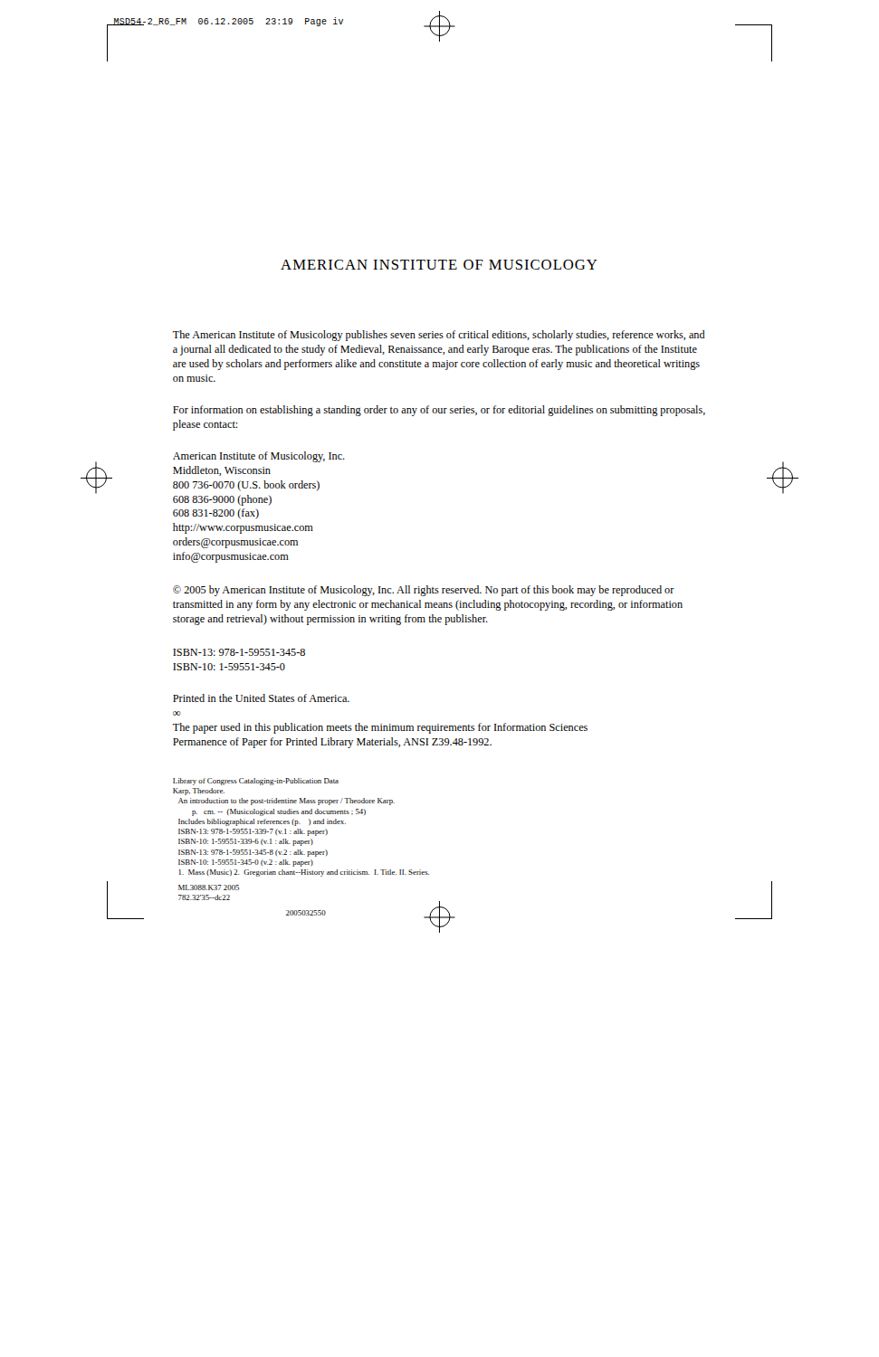MSD54-2_R6_FM 06.12.2005 23:19 Page iv
AMERICAN INSTITUTE OF MUSICOLOGY
The American Institute of Musicology publishes seven series of critical editions, scholarly studies, reference works, and a journal all dedicated to the study of Medieval, Renaissance, and early Baroque eras. The publications of the Institute are used by scholars and performers alike and constitute a major core collection of early music and theoretical writings on music.
For information on establishing a standing order to any of our series, or for editorial guidelines on submitting proposals, please contact:
American Institute of Musicology, Inc. Middleton, Wisconsin 800 736-0070 (U.S. book orders) 608 836-9000 (phone) 608 831-8200 (fax) http://www.corpusmusicae.com orders@corpusmusicae.com info@corpusmusicae.com
© 2005 by American Institute of Musicology, Inc. All rights reserved. No part of this book may be reproduced or transmitted in any form by any electronic or mechanical means (including photocopying, recording, or information storage and retrieval) without permission in writing from the publisher.
ISBN-13: 978-1-59551-345-8 ISBN-10: 1-59551-345-0
Printed in the United States of America. ∞ The paper used in this publication meets the minimum requirements for Information Sciences Permanence of Paper for Printed Library Materials, ANSI Z39.48-1992.
Library of Congress Cataloging-in-Publication Data Karp, Theodore. An introduction to the post-tridentine Mass proper / Theodore Karp. p. cm. -- (Musicological studies and documents ; 54) Includes bibliographical references (p. ) and index. ISBN-13: 978-1-59551-339-7 (v.1 : alk. paper) ISBN-10: 1-59551-339-6 (v.1 : alk. paper) ISBN-13: 978-1-59551-345-8 (v.2 : alk. paper) ISBN-10: 1-59551-345-0 (v.2 : alk. paper) 1. Mass (Music) 2. Gregorian chant--History and criticism. I. Title. II. Series. ML3088.K37 2005 782.32'35--dc22 2005032550